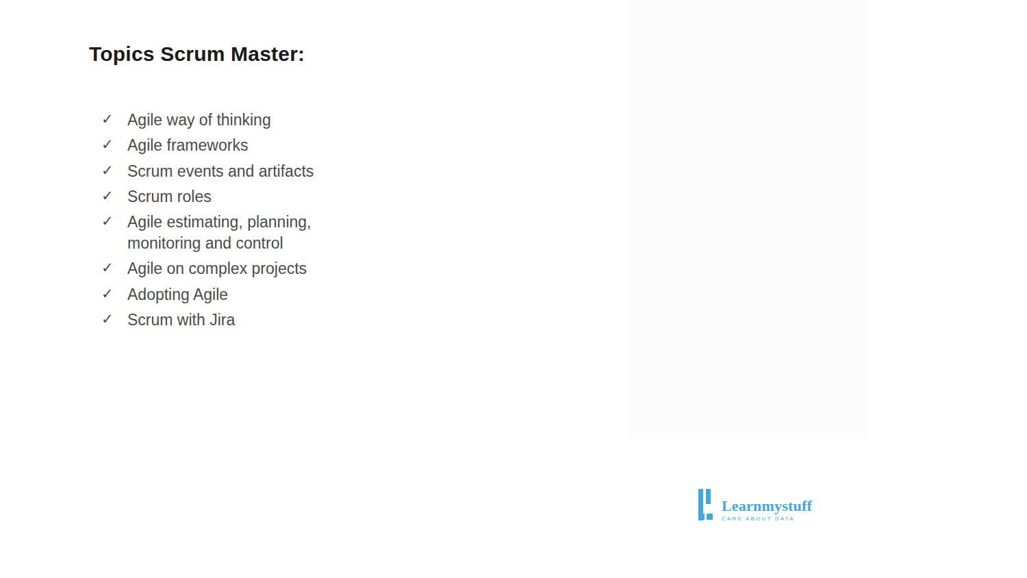Topics Scrum Master:
Agile way of thinking
Agile frameworks
Scrum events and artifacts
Scrum roles
Agile estimating, planning, monitoring and control
Agile on complex projects
Adopting Agile
Scrum with Jira
Learnmystuff
Care about data